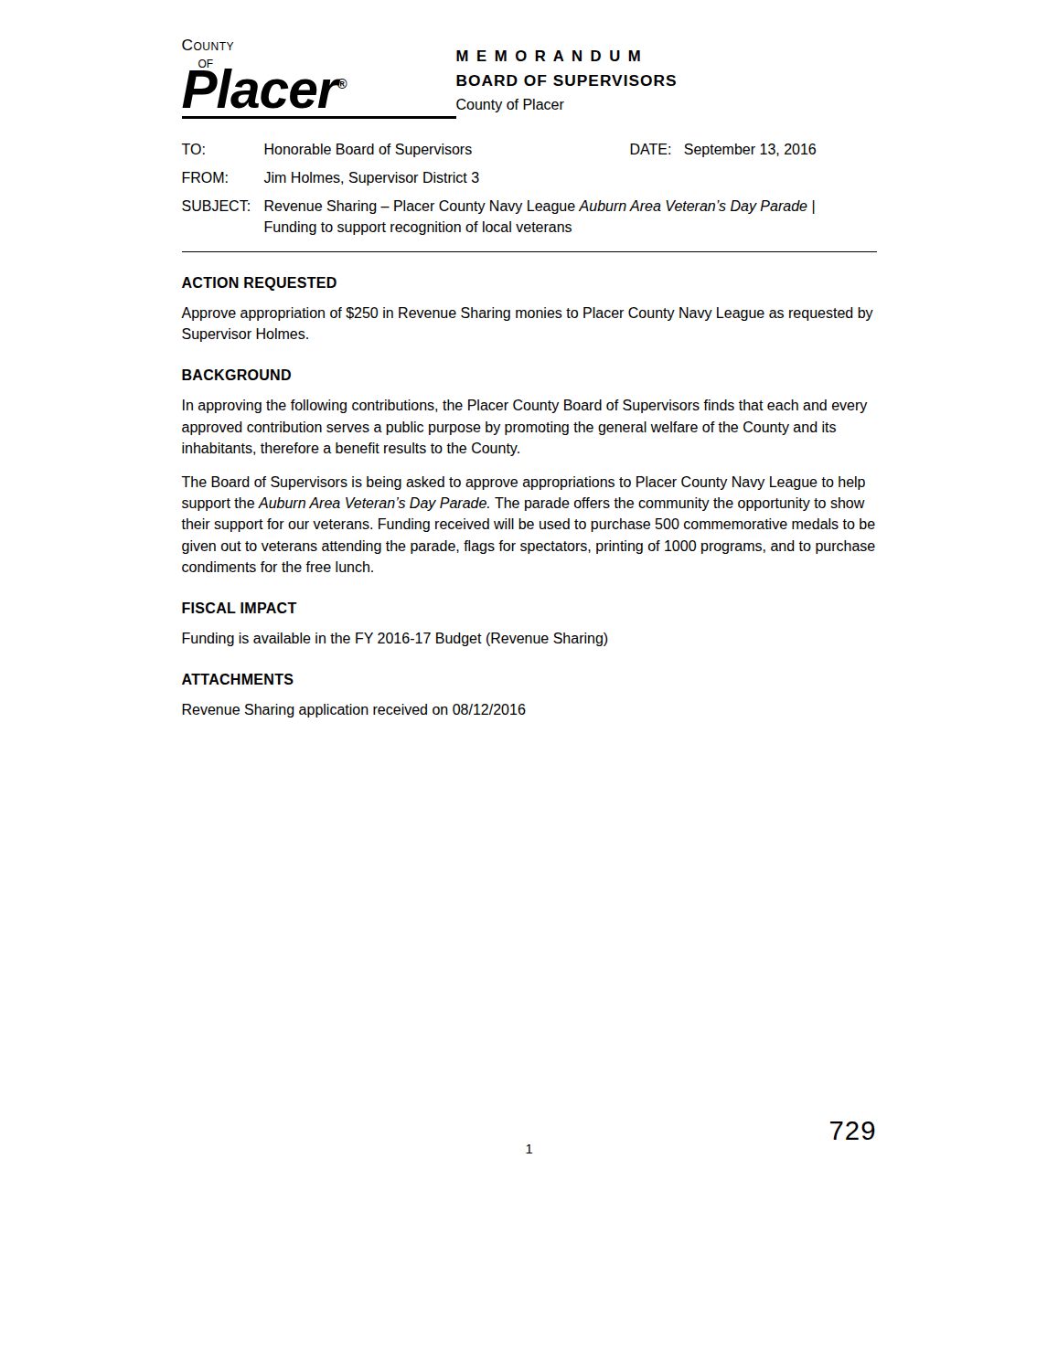County
of
Placer®
M E M O R A N D U M
BOARD OF SUPERVISORS
County of Placer
| TO: | Honorable Board of Supervisors | DATE: September 13, 2016 |
| FROM: | Jim Holmes, Supervisor District 3 |
| SUBJECT: | Revenue Sharing – Placer County Navy League Auburn Area Veteran’s Day Parade / Funding to support recognition of local veterans |
ACTION REQUESTED
Approve appropriation of $250 in Revenue Sharing monies to Placer County Navy League as requested by Supervisor Holmes.
BACKGROUND
In approving the following contributions, the Placer County Board of Supervisors finds that each and every approved contribution serves a public purpose by promoting the general welfare of the County and its inhabitants, therefore a benefit results to the County.
The Board of Supervisors is being asked to approve appropriations to Placer County Navy League to help support the Auburn Area Veteran’s Day Parade. The parade offers the community the opportunity to show their support for our veterans. Funding received will be used to purchase 500 commemorative medals to be given out to veterans attending the parade, flags for spectators, printing of 1000 programs, and to purchase condiments for the free lunch.
FISCAL IMPACT
Funding is available in the FY 2016-17 Budget (Revenue Sharing)
ATTACHMENTS
Revenue Sharing application received on 08/12/2016
1 729